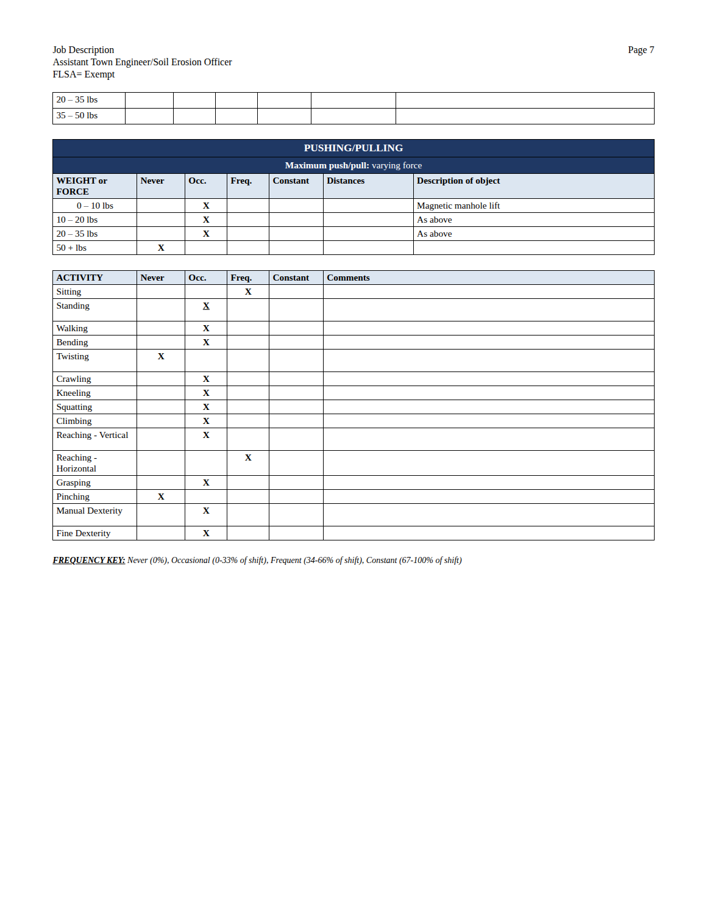Page 7 Job Description
Assistant Town Engineer/Soil Erosion Officer
FLSA= Exempt
| 20 – 35 lbs | | | | | | |
| 35 – 50 lbs | | | | | | |
| PUSHING/PULLING |
| Maximum push/pull: varying force |
| WEIGHT or FORCE | Never | Occ. | Freq. | Constant | Distances | Description of object |
| 0 – 10 lbs | | X | | | | Magnetic manhole lift |
| 10 – 20 lbs | | X | | | | As above |
| 20 – 35 lbs | | X | | | | As above |
| 50 + lbs | X | | | | | |
| ACTIVITY | Never | Occ. | Freq. | Constant | Comments |
| Sitting | | | X | | |
| Standing | | X | | | |
| Walking | | X | | | |
| Bending | | X | | | |
| Twisting | X | | | | |
| Crawling | | X | | | |
| Kneeling | | X | | | |
| Squatting | | X | | | |
| Climbing | | X | | | |
| Reaching - Vertical | | X | | | |
| Reaching - Horizontal | | | X | | |
| Grasping | | X | | | |
| Pinching | X | | | | |
| Manual Dexterity | | X | | | |
| Fine Dexterity | | X | | | |
FREQUENCY KEY: Never (0%), Occasional (0-33% of shift), Frequent (34-66% of shift), Constant (67-100% of shift)